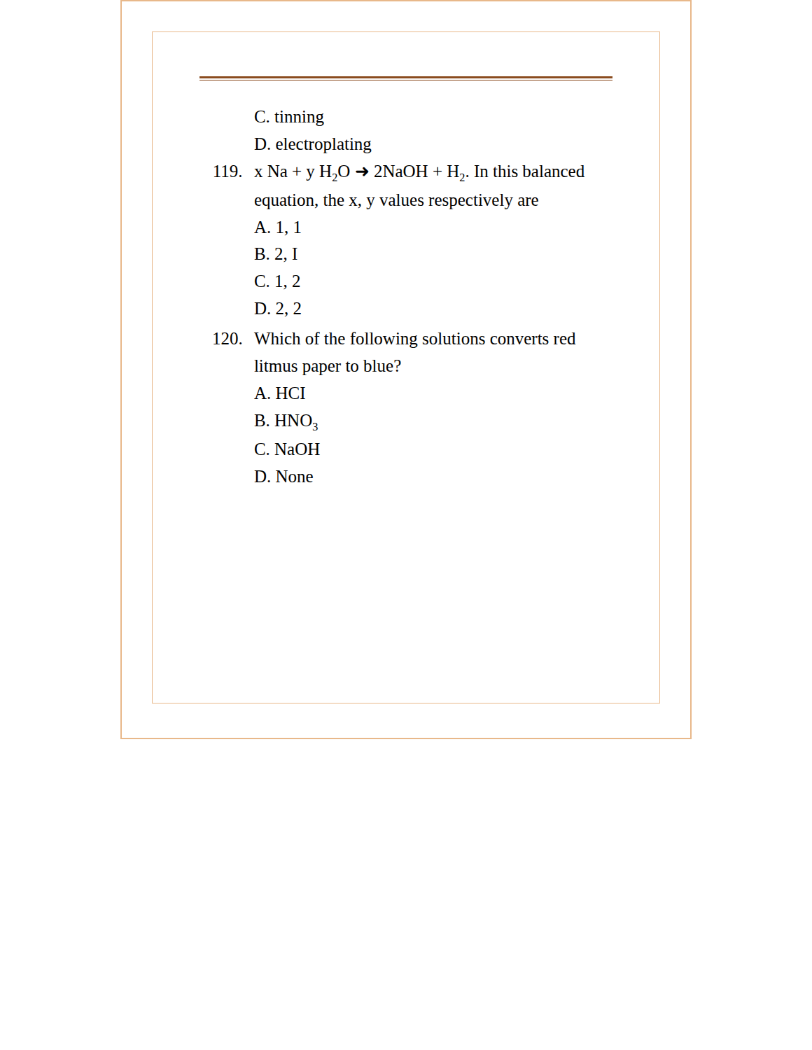C. tinning
D. electroplating
119. x Na + y H2O ➜ 2NaOH + H2. In this balanced equation, the x, y values respectively are
A. 1, 1
B. 2, I
C. 1, 2
D. 2, 2
120. Which of the following solutions converts red litmus paper to blue?
A. HCI
B. HNO3
C. NaOH
D. None